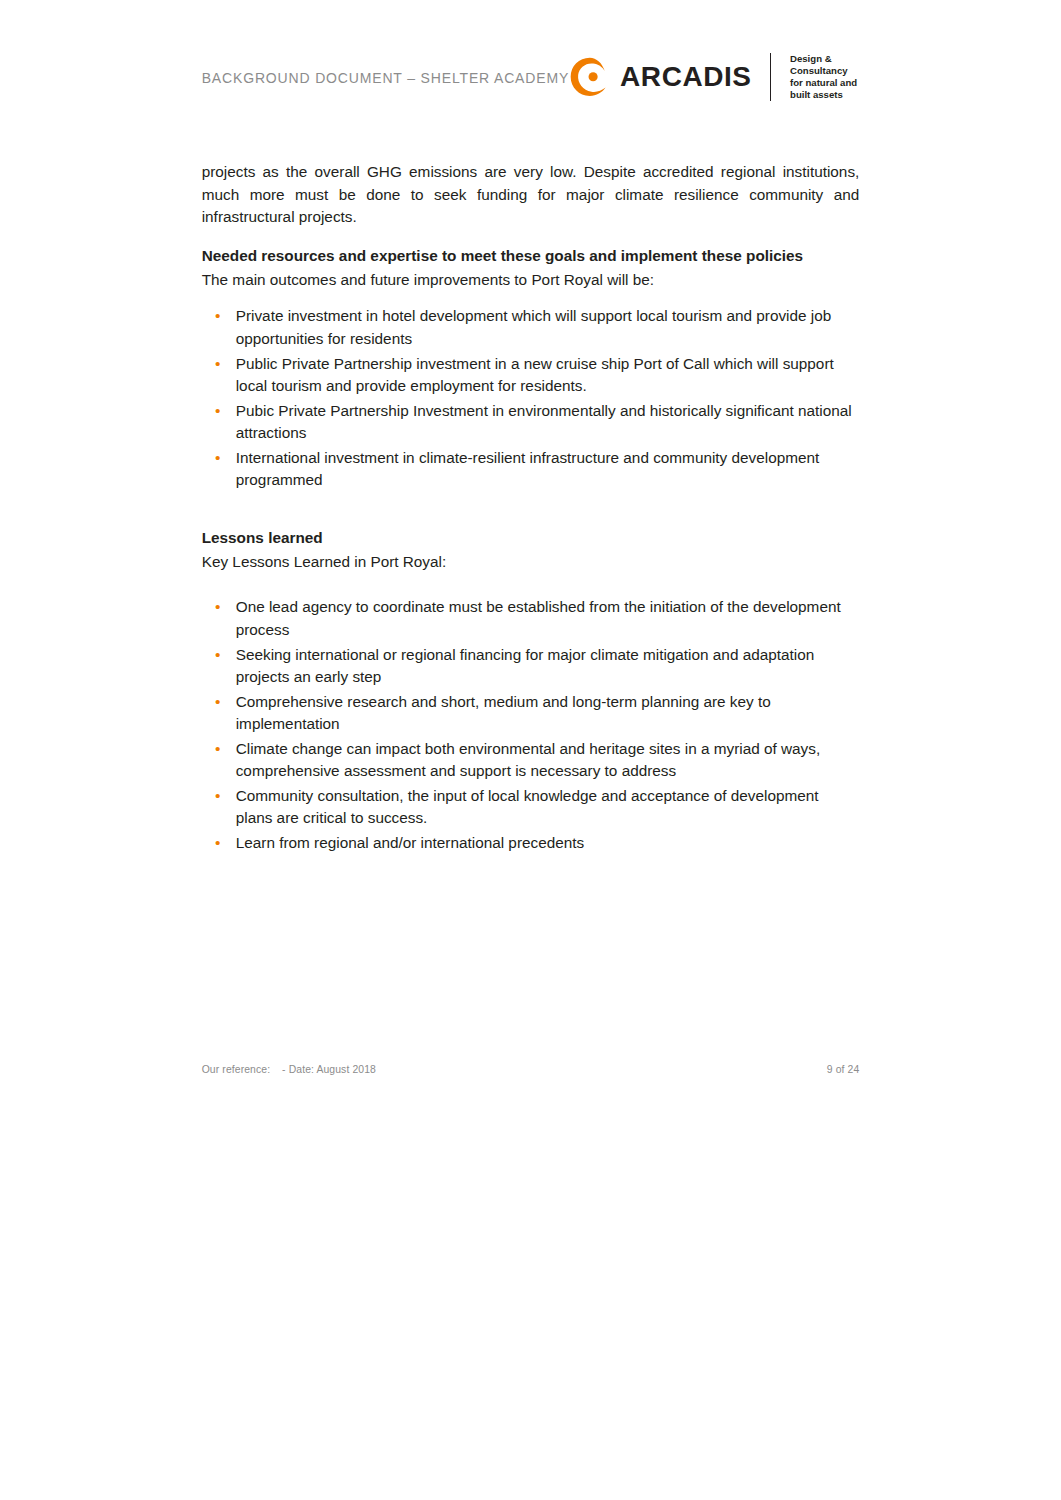BACKGROUND DOCUMENT – SHELTER ACADEMY
ARCADIS
Design & Consultancy
for natural and
built assets
projects as the overall GHG emissions are very low. Despite accredited regional institutions, much more must be done to seek funding for major climate resilience community and infrastructural projects.
Needed resources and expertise to meet these goals and implement these policies
The main outcomes and future improvements to Port Royal will be:
Private investment in hotel development which will support local tourism and provide job opportunities for residents
Public Private Partnership investment in a new cruise ship Port of Call which will support local tourism and provide employment for residents.
Pubic Private Partnership Investment in environmentally and historically significant national attractions
International investment in climate-resilient infrastructure and community development programmed
Lessons learned
Key Lessons Learned in Port Royal:
One lead agency to coordinate must be established from the initiation of the development process
Seeking international or regional financing for major climate mitigation and adaptation projects an early step
Comprehensive research and short, medium and long-term planning are key to implementation
Climate change can impact both environmental and heritage sites in a myriad of ways, comprehensive assessment and support is necessary to address
Community consultation, the input of local knowledge and acceptance of development plans are critical to success.
Learn from regional and/or international precedents
Our reference: - Date: August 2018
9 of 24